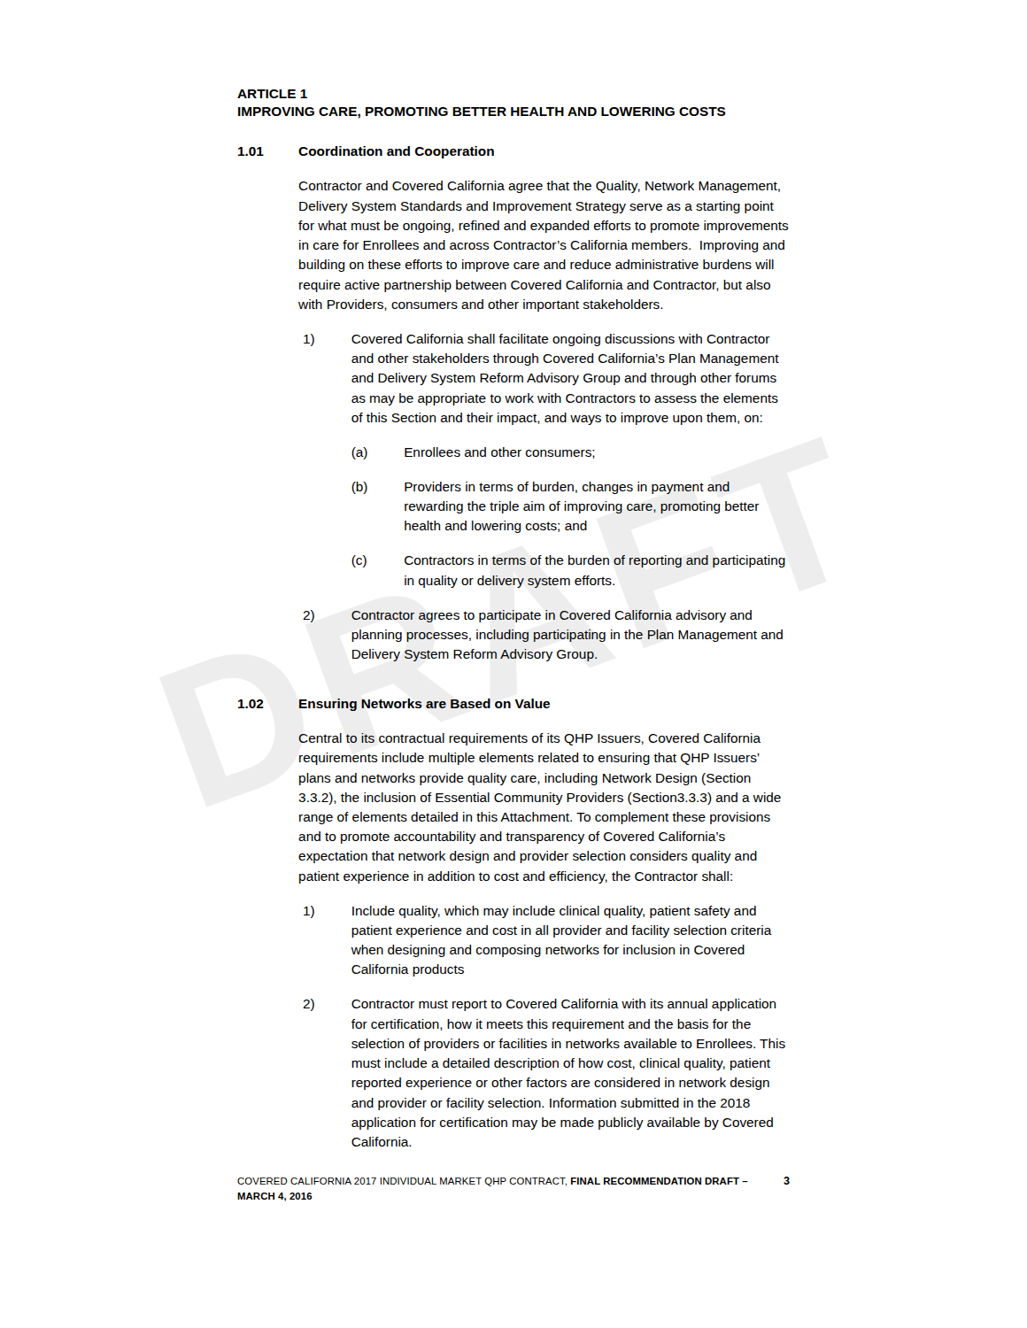DRAFT
ARTICLE 1
IMPROVING CARE, PROMOTING BETTER HEALTH AND LOWERING COSTS
1.01
Coordination and Cooperation
Contractor and Covered California agree that the Quality, Network Management, Delivery System Standards and Improvement Strategy serve as a starting point for what must be ongoing, refined and expanded efforts to promote improvements in care for Enrollees and across Contractor’s California members. Improving and building on these efforts to improve care and reduce administrative burdens will require active partnership between Covered California and Contractor, but also with Providers, consumers and other important stakeholders.
1)
Covered California shall facilitate ongoing discussions with Contractor and other stakeholders through Covered California’s Plan Management and Delivery System Reform Advisory Group and through other forums as may be appropriate to work with Contractors to assess the elements of this Section and their impact, and ways to improve upon them, on:
(a)
Enrollees and other consumers;
(b)
Providers in terms of burden, changes in payment and rewarding the triple aim of improving care, promoting better health and lowering costs; and
(c)
Contractors in terms of the burden of reporting and participating in quality or delivery system efforts.
2)
Contractor agrees to participate in Covered California advisory and planning processes, including participating in the Plan Management and Delivery System Reform Advisory Group.
1.02
Ensuring Networks are Based on Value
Central to its contractual requirements of its QHP Issuers, Covered California requirements include multiple elements related to ensuring that QHP Issuers’ plans and networks provide quality care, including Network Design (Section 3.3.2), the inclusion of Essential Community Providers (Section3.3.3) and a wide range of elements detailed in this Attachment. To complement these provisions and to promote accountability and transparency of Covered California’s expectation that network design and provider selection considers quality and patient experience in addition to cost and efficiency, the Contractor shall:
1)
Include quality, which may include clinical quality, patient safety and patient experience and cost in all provider and facility selection criteria when designing and composing networks for inclusion in Covered California products
2)
Contractor must report to Covered California with its annual application for certification, how it meets this requirement and the basis for the selection of providers or facilities in networks available to Enrollees. This must include a detailed description of how cost, clinical quality, patient reported experience or other factors are considered in network design and provider or facility selection. Information submitted in the 2018 application for certification may be made publicly available by Covered California.
COVERED CALIFORNIA 2017 INDIVIDUAL MARKET QHP CONTRACT, FINAL RECOMMENDATION DRAFT – MARCH 4, 2016 3